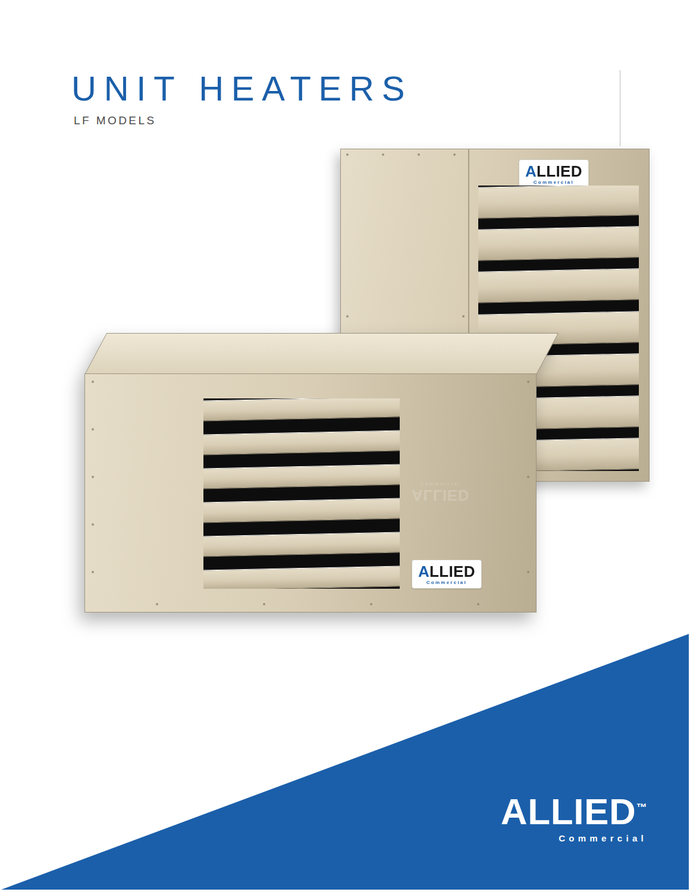Unit Heaters
LF Models
ALLIED Commercial
Allied Commercial LF model unit heater shown from the front with louvered discharge.
ALLIED Commercial
Allied Commercial LF model unit heater shown at an angle with top panel and louvered discharge.
ALLIED Commercial
ALLIED™ Commercial